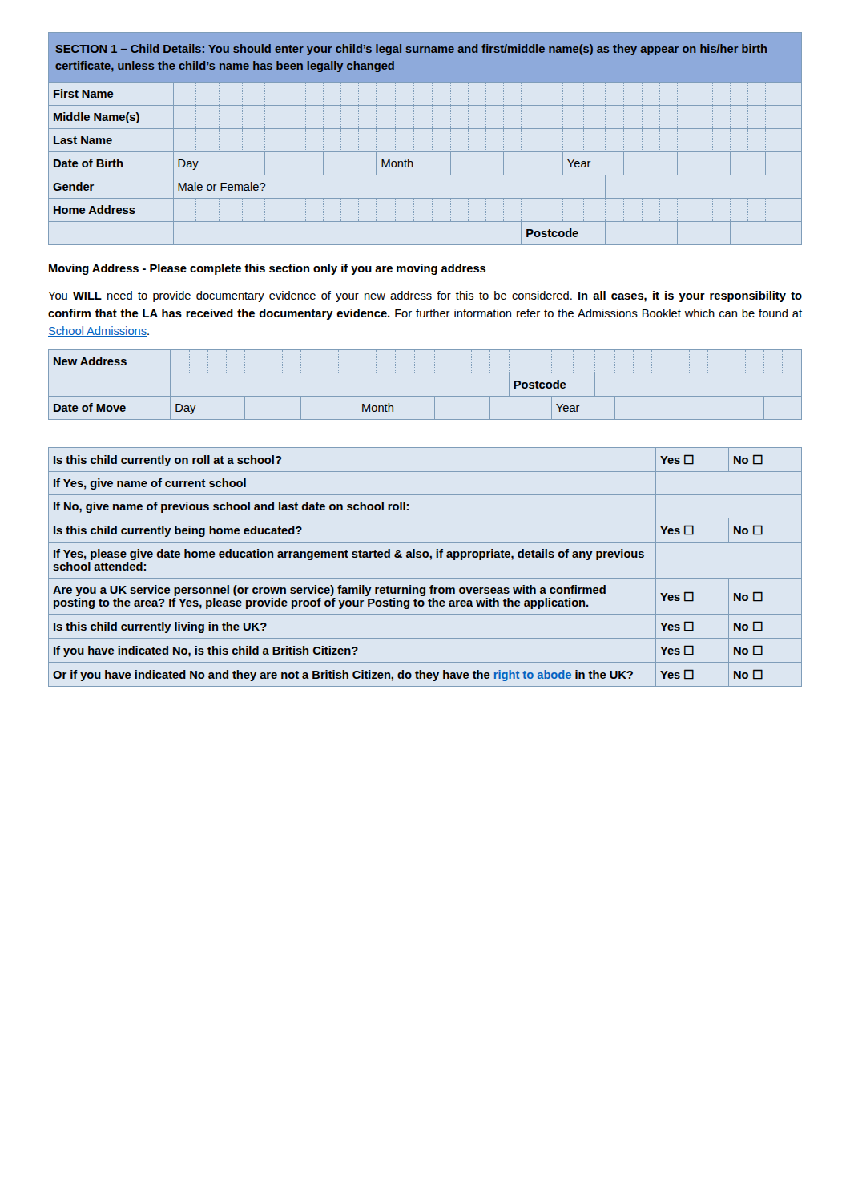| SECTION 1 – Child Details: You should enter your child’s legal surname and first/middle name(s) as they appear on his/her birth certificate, unless the child’s name has been legally changed |
| First Name | | | | | | | | | | | | | | | | | | | | | | | | | | | | | | | | | |
| Middle Name(s) | | | | | | | | | | | | | | | | | | | | | | | | | | | | | | | | | |
| Last Name | | | | | | | | | | | | | | | | | | | | | | | | | | | | | | | | | |
| Date of Birth | Day | | | Month | | | Year | | | | |
| Gender | Male or Female? | | | |
| Home Address | | | | | | | | | | | | | | | | | | | | | | | | | | | | | | | | | |
| | | Postcode | | | |
Moving Address - Please complete this section only if you are moving address
You WILL need to provide documentary evidence of your new address for this to be considered. In all cases, it is your responsibility to confirm that the LA has received the documentary evidence. For further information refer to the Admissions Booklet which can be found at School Admissions.
| New Address | | | | | | | | | | | | | | | | | | | | | | | | | | | | | | | | | |
| | | Postcode | | | |
| Date of Move | Day | | | Month | | | Year | | | | |
| Is this child currently on roll at a school? | Yes ☐ | No ☐ |
| If Yes, give name of current school | |
| If No, give name of previous school and last date on school roll: | |
| Is this child currently being home educated? | Yes ☐ | No ☐ |
| If Yes, please give date home education arrangement started & also, if appropriate, details of any previous school attended: | |
| Are you a UK service personnel (or crown service) family returning from overseas with a confirmed posting to the area? If Yes, please provide proof of your Posting to the area with the application. | Yes ☐ | No ☐ |
| Is this child currently living in the UK? | Yes ☐ | No ☐ |
| If you have indicated No, is this child a British Citizen? | Yes ☐ | No ☐ |
| Or if you have indicated No and they are not a British Citizen, do they have the right to abode in the UK? | Yes ☐ | No ☐ |